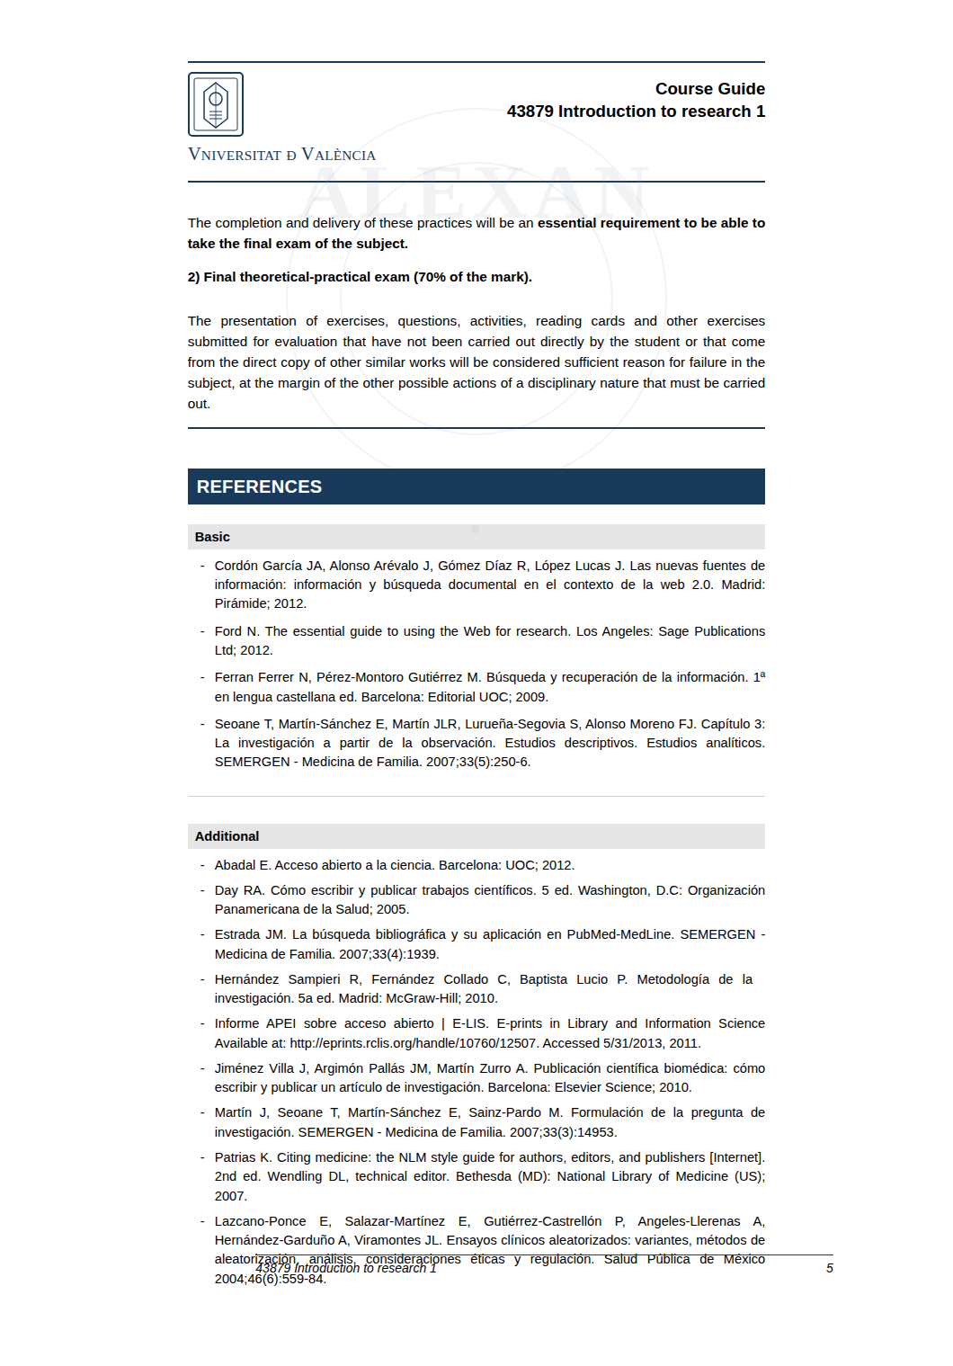ALEXAN
•
VNIVERSITAT Đ VALÈNCIA
Course Guide
43879 Introduction to research 1
The completion and delivery of these practices will be an essential requirement to be able to take the final exam of the subject.
2) Final theoretical-practical exam (70% of the mark).
The presentation of exercises, questions, activities, reading cards and other exercises submitted for evaluation that have not been carried out directly by the student or that come from the direct copy of other similar works will be considered sufficient reason for failure in the subject, at the margin of the other possible actions of a disciplinary nature that must be carried out.
REFERENCES
Basic
Cordón García JA, Alonso Arévalo J, Gómez Díaz R, López Lucas J. Las nuevas fuentes de información: información y búsqueda documental en el contexto de la web 2.0. Madrid: Pirámide; 2012.
Ford N. The essential guide to using the Web for research. Los Angeles: Sage Publications Ltd; 2012.
Ferran Ferrer N, Pérez-Montoro Gutiérrez M. Búsqueda y recuperación de la información. 1ª en lengua castellana ed. Barcelona: Editorial UOC; 2009.
Seoane T, Martín-Sánchez E, Martín JLR, Lurueña-Segovia S, Alonso Moreno FJ. Capítulo 3: La investigación a partir de la observación. Estudios descriptivos. Estudios analíticos. SEMERGEN - Medicina de Familia. 2007;33(5):250-6.
Additional
Abadal E. Acceso abierto a la ciencia. Barcelona: UOC; 2012.
Day RA. Cómo escribir y publicar trabajos científicos. 5 ed. Washington, D.C: Organización Panamericana de la Salud; 2005.
Estrada JM. La búsqueda bibliográfica y su aplicación en PubMed-MedLine. SEMERGEN - Medicina de Familia. 2007;33(4):1939.
Hernández Sampieri R, Fernández Collado C, Baptista Lucio P. Metodología de la investigación. 5a ed. Madrid: McGraw-Hill; 2010.
Informe APEI sobre acceso abierto | E-LIS. E-prints in Library and Information Science Available at: http://eprints.rclis.org/handle/10760/12507. Accessed 5/31/2013, 2011.
Jiménez Villa J, Argimón Pallás JM, Martín Zurro A. Publicación científica biomédica: cómo escribir y publicar un artículo de investigación. Barcelona: Elsevier Science; 2010.
Martín J, Seoane T, Martín-Sánchez E, Sainz-Pardo M. Formulación de la pregunta de investigación. SEMERGEN - Medicina de Familia. 2007;33(3):14953.
Patrias K. Citing medicine: the NLM style guide for authors, editors, and publishers [Internet]. 2nd ed. Wendling DL, technical editor. Bethesda (MD): National Library of Medicine (US); 2007.
Lazcano-Ponce E, Salazar-Martínez E, Gutiérrez-Castrellón P, Angeles-Llerenas A, Hernández-Garduño A, Viramontes JL. Ensayos clínicos aleatorizados: variantes, métodos de aleatorización, análisis, consideraciones éticas y regulación. Salud Pública de México 2004;46(6):559-84.
43879 Introduction to research 1 5